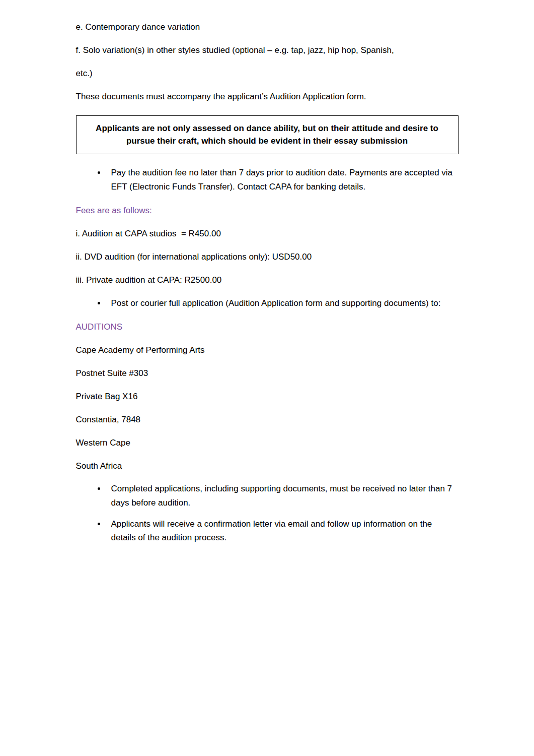e. Contemporary dance variation
f. Solo variation(s) in other styles studied (optional – e.g. tap, jazz, hip hop, Spanish,
etc.)
These documents must accompany the applicant’s Audition Application form.
Applicants are not only assessed on dance ability, but on their attitude and desire to pursue their craft, which should be evident in their essay submission
Pay the audition fee no later than 7 days prior to audition date. Payments are accepted via EFT (Electronic Funds Transfer). Contact CAPA for banking details.
Fees are as follows:
i. Audition at CAPA studios = R450.00
ii. DVD audition (for international applications only): USD50.00
iii. Private audition at CAPA: R2500.00
Post or courier full application (Audition Application form and supporting documents) to:
AUDITIONS
Cape Academy of Performing Arts
Postnet Suite #303
Private Bag X16
Constantia, 7848
Western Cape
South Africa
Completed applications, including supporting documents, must be received no later than 7 days before audition.
Applicants will receive a confirmation letter via email and follow up information on the details of the audition process.